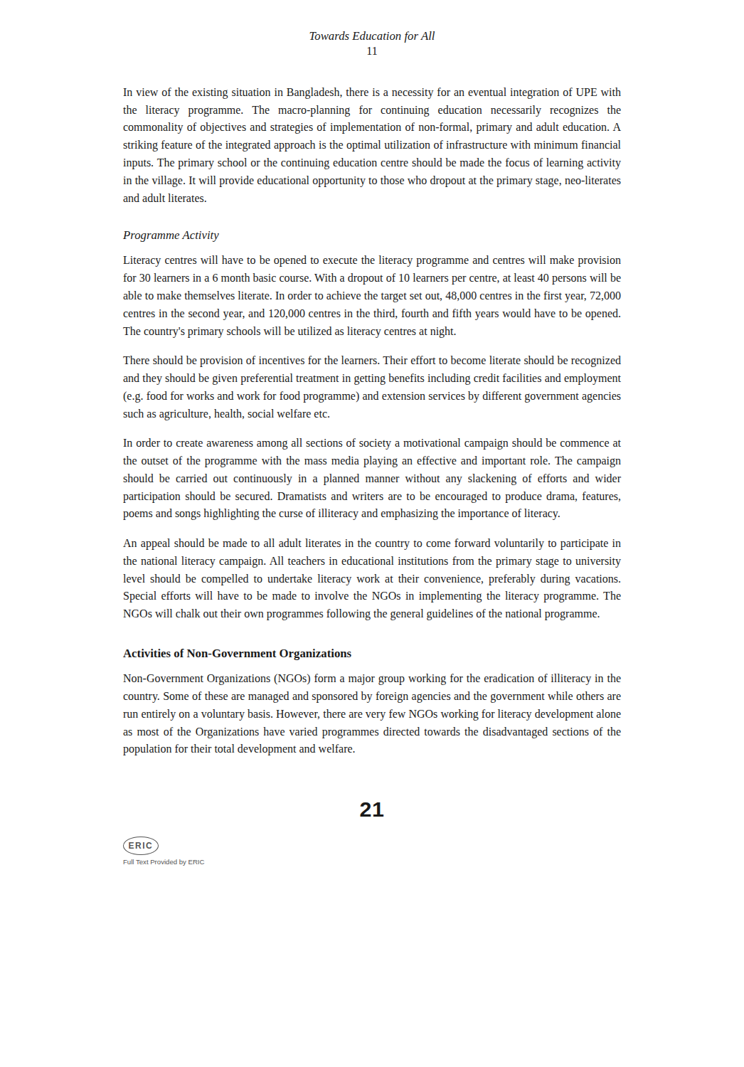Towards Education for All
11
In view of the existing situation in Bangladesh, there is a necessity for an eventual integration of UPE with the literacy programme. The macro-planning for continuing education necessarily recognizes the commonality of objectives and strategies of implementation of non-formal, primary and adult education. A striking feature of the integrated approach is the optimal utilization of infrastructure with minimum financial inputs. The primary school or the continuing education centre should be made the focus of learning activity in the village. It will provide educational opportunity to those who dropout at the primary stage, neo-literates and adult literates.
Programme Activity
Literacy centres will have to be opened to execute the literacy programme and centres will make provision for 30 learners in a 6 month basic course. With a dropout of 10 learners per centre, at least 40 persons will be able to make themselves literate. In order to achieve the target set out, 48,000 centres in the first year, 72,000 centres in the second year, and 120,000 centres in the third, fourth and fifth years would have to be opened. The country's primary schools will be utilized as literacy centres at night.
There should be provision of incentives for the learners. Their effort to become literate should be recognized and they should be given preferential treatment in getting benefits including credit facilities and employment (e.g. food for works and work for food programme) and extension services by different government agencies such as agriculture, health, social welfare etc.
In order to create awareness among all sections of society a motivational campaign should be commence at the outset of the programme with the mass media playing an effective and important role. The campaign should be carried out continuously in a planned manner without any slackening of efforts and wider participation should be secured. Dramatists and writers are to be encouraged to produce drama, features, poems and songs highlighting the curse of illiteracy and emphasizing the importance of literacy.
An appeal should be made to all adult literates in the country to come forward voluntarily to participate in the national literacy campaign. All teachers in educational institutions from the primary stage to university level should be compelled to undertake literacy work at their convenience, preferably during vacations. Special efforts will have to be made to involve the NGOs in implementing the literacy programme. The NGOs will chalk out their own programmes following the general guidelines of the national programme.
Activities of Non-Government Organizations
Non-Government Organizations (NGOs) form a major group working for the eradication of illiteracy in the country. Some of these are managed and sponsored by foreign agencies and the government while others are run entirely on a voluntary basis. However, there are very few NGOs working for literacy development alone as most of the Organizations have varied programmes directed towards the disadvantaged sections of the population for their total development and welfare.
21
ERIC Full Text Provided by ERIC